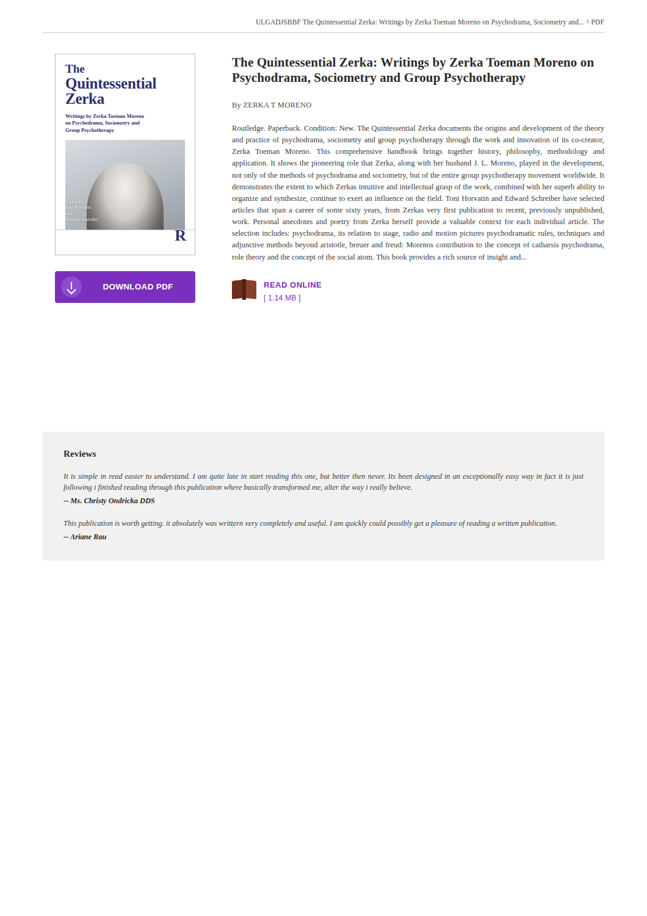ULGADJSBBF The Quintessential Zerka: Writings by Zerka Toeman Moreno on Psychodrama, Sociometry and... ^ PDF
The
Quintessential Zerka
Writings by Zerka Toeman Moreno
on Psychodrama, Sociometry and
Group Psychotherapy
Edited by
Toni Horvatin
and
Edward Schreiber
R
Download PDF
The Quintessential Zerka: Writings by Zerka Toeman Moreno on Psychodrama, Sociometry and Group Psychotherapy
By ZERKA T MORENO
Routledge. Paperback. Condition: New. The Quintessential Zerka documents the origins and development of the theory and practice of psychodrama, sociometry and group psychotherapy through the work and innovation of its co-creator, Zerka Toeman Moreno. This comprehensive handbook brings together history, philosophy, methodology and application. It shows the pioneering role that Zerka, along with her husband J. L. Moreno, played in the development, not only of the methods of psychodrama and sociometry, but of the entire group psychotherapy movement worldwide. It demonstrates the extent to which Zerkas intuitive and intellectual grasp of the work, combined with her superb ability to organize and synthesize, continue to exert an influence on the field. Toni Horvatin and Edward Schreiber have selected articles that span a career of some sixty years, from Zerkas very first publication to recent, previously unpublished, work. Personal anecdotes and poetry from Zerka herself provide a valuable context for each individual article. The selection includes: psychodrama, its relation to stage, radio and motion pictures psychodramatic rules, techniques and adjunctive methods beyond aristotle, breuer and freud: Morenos contribution to the concept of catharsis psychodrama, role theory and the concept of the social atom. This book provides a rich source of insight and...
Read Online
[ 1.14 MB ]
Reviews
It is simple in read easier to understand. I am quite late in start reading this one, but better then never. Its been designed in an exceptionally easy way in fact it is just following i finished reading through this publication where basically transformed me, alter the way i really believe.
-- Ms. Christy Ondricka DDS
This publication is worth getting. it absolutely was writtern very completely and useful. I am quickly could possibly get a pleasure of reading a written publication.
-- Ariane Rau